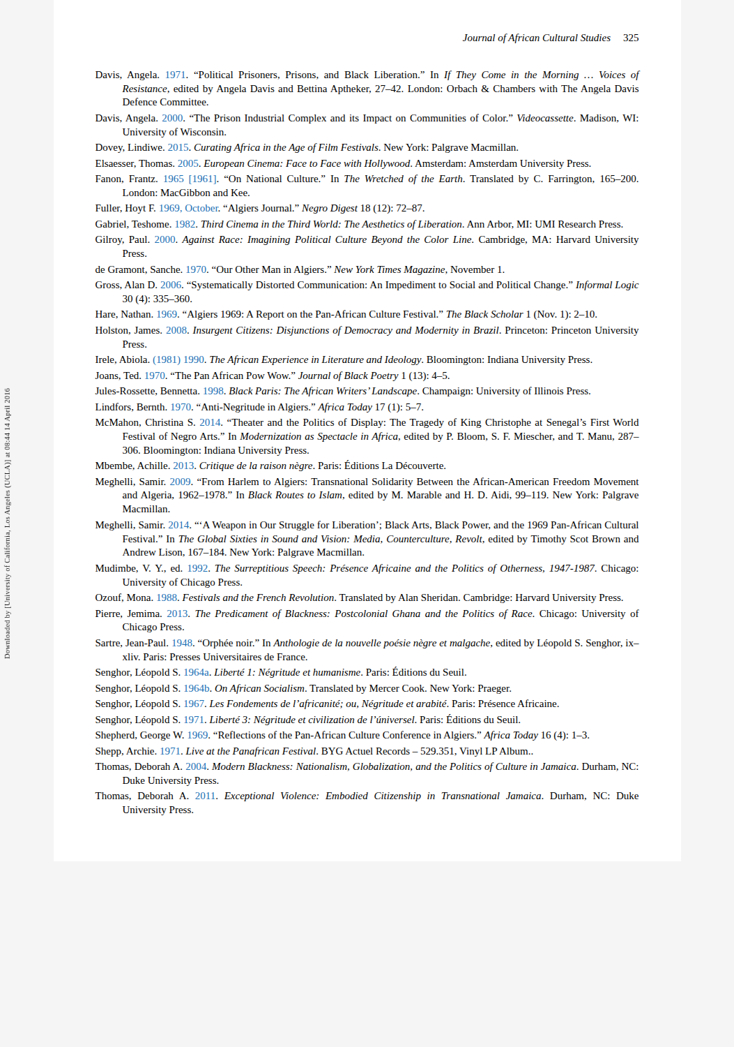Downloaded by [University of California, Los Angeles (UCLA)] at 08:44 14 April 2016
Journal of African Cultural Studies 325
Davis, Angela. 1971. “Political Prisoners, Prisons, and Black Liberation.” In If They Come in the Morning … Voices of Resistance, edited by Angela Davis and Bettina Aptheker, 27–42. London: Orbach & Chambers with The Angela Davis Defence Committee.
Davis, Angela. 2000. “The Prison Industrial Complex and its Impact on Communities of Color.” Videocassette. Madison, WI: University of Wisconsin.
Dovey, Lindiwe. 2015. Curating Africa in the Age of Film Festivals. New York: Palgrave Macmillan.
Elsaesser, Thomas. 2005. European Cinema: Face to Face with Hollywood. Amsterdam: Amsterdam University Press.
Fanon, Frantz. 1965 [1961]. “On National Culture.” In The Wretched of the Earth. Translated by C. Farrington, 165–200. London: MacGibbon and Kee.
Fuller, Hoyt F. 1969, October. “Algiers Journal.” Negro Digest 18 (12): 72–87.
Gabriel, Teshome. 1982. Third Cinema in the Third World: The Aesthetics of Liberation. Ann Arbor, MI: UMI Research Press.
Gilroy, Paul. 2000. Against Race: Imagining Political Culture Beyond the Color Line. Cambridge, MA: Harvard University Press.
de Gramont, Sanche. 1970. “Our Other Man in Algiers.” New York Times Magazine, November 1.
Gross, Alan D. 2006. “Systematically Distorted Communication: An Impediment to Social and Political Change.” Informal Logic 30 (4): 335–360.
Hare, Nathan. 1969. “Algiers 1969: A Report on the Pan-African Culture Festival.” The Black Scholar 1 (Nov. 1): 2–10.
Holston, James. 2008. Insurgent Citizens: Disjunctions of Democracy and Modernity in Brazil. Princeton: Princeton University Press.
Irele, Abiola. (1981) 1990. The African Experience in Literature and Ideology. Bloomington: Indiana University Press.
Joans, Ted. 1970. “The Pan African Pow Wow.” Journal of Black Poetry 1 (13): 4–5.
Jules-Rossette, Bennetta. 1998. Black Paris: The African Writers’ Landscape. Champaign: University of Illinois Press.
Lindfors, Bernth. 1970. “Anti-Negritude in Algiers.” Africa Today 17 (1): 5–7.
McMahon, Christina S. 2014. “Theater and the Politics of Display: The Tragedy of King Christophe at Senegal’s First World Festival of Negro Arts.” In Modernization as Spectacle in Africa, edited by P. Bloom, S. F. Miescher, and T. Manu, 287–306. Bloomington: Indiana University Press.
Mbembe, Achille. 2013. Critique de la raison nègre. Paris: Éditions La Découverte.
Meghelli, Samir. 2009. “From Harlem to Algiers: Transnational Solidarity Between the African-American Freedom Movement and Algeria, 1962–1978.” In Black Routes to Islam, edited by M. Marable and H. D. Aidi, 99–119. New York: Palgrave Macmillan.
Meghelli, Samir. 2014. “‘A Weapon in Our Struggle for Liberation’; Black Arts, Black Power, and the 1969 Pan-African Cultural Festival.” In The Global Sixties in Sound and Vision: Media, Counterculture, Revolt, edited by Timothy Scot Brown and Andrew Lison, 167–184. New York: Palgrave Macmillan.
Mudimbe, V. Y., ed. 1992. The Surreptitious Speech: Présence Africaine and the Politics of Otherness, 1947-1987. Chicago: University of Chicago Press.
Ozouf, Mona. 1988. Festivals and the French Revolution. Translated by Alan Sheridan. Cambridge: Harvard University Press.
Pierre, Jemima. 2013. The Predicament of Blackness: Postcolonial Ghana and the Politics of Race. Chicago: University of Chicago Press.
Sartre, Jean-Paul. 1948. “Orphée noir.” In Anthologie de la nouvelle poésie nègre et malgache, edited by Léopold S. Senghor, ix–xliv. Paris: Presses Universitaires de France.
Senghor, Léopold S. 1964a. Liberté 1: Négritude et humanisme. Paris: Éditions du Seuil.
Senghor, Léopold S. 1964b. On African Socialism. Translated by Mercer Cook. New York: Praeger.
Senghor, Léopold S. 1967. Les Fondements de l’africanité; ou, Négritude et arabité. Paris: Présence Africaine.
Senghor, Léopold S. 1971. Liberté 3: Négritude et civilization de l’úniversel. Paris: Éditions du Seuil.
Shepherd, George W. 1969. “Reflections of the Pan-African Culture Conference in Algiers.” Africa Today 16 (4): 1–3.
Shepp, Archie. 1971. Live at the Panafrican Festival. BYG Actuel Records – 529.351, Vinyl LP Album..
Thomas, Deborah A. 2004. Modern Blackness: Nationalism, Globalization, and the Politics of Culture in Jamaica. Durham, NC: Duke University Press.
Thomas, Deborah A. 2011. Exceptional Violence: Embodied Citizenship in Transnational Jamaica. Durham, NC: Duke University Press.